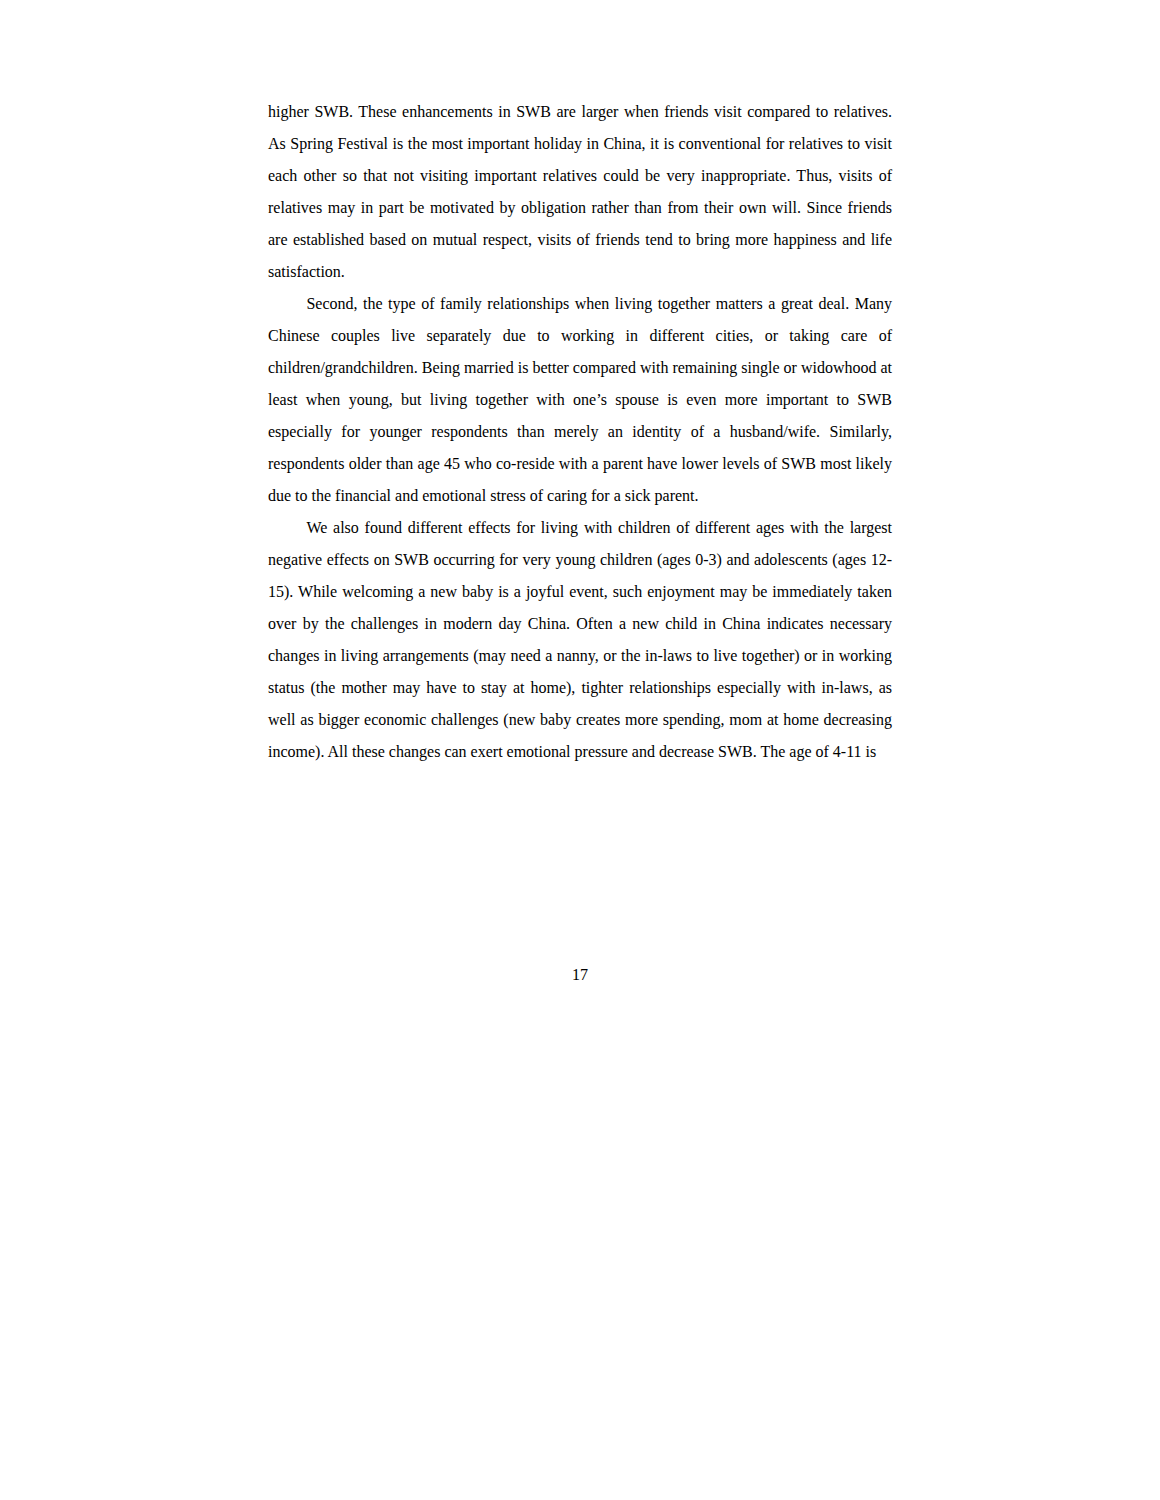higher SWB. These enhancements in SWB are larger when friends visit compared to relatives. As Spring Festival is the most important holiday in China, it is conventional for relatives to visit each other so that not visiting important relatives could be very inappropriate. Thus, visits of relatives may in part be motivated by obligation rather than from their own will. Since friends are established based on mutual respect, visits of friends tend to bring more happiness and life satisfaction.
Second, the type of family relationships when living together matters a great deal. Many Chinese couples live separately due to working in different cities, or taking care of children/grandchildren. Being married is better compared with remaining single or widowhood at least when young, but living together with one’s spouse is even more important to SWB especially for younger respondents than merely an identity of a husband/wife. Similarly, respondents older than age 45 who co-reside with a parent have lower levels of SWB most likely due to the financial and emotional stress of caring for a sick parent.
We also found different effects for living with children of different ages with the largest negative effects on SWB occurring for very young children (ages 0-3) and adolescents (ages 12-15). While welcoming a new baby is a joyful event, such enjoyment may be immediately taken over by the challenges in modern day China. Often a new child in China indicates necessary changes in living arrangements (may need a nanny, or the in-laws to live together) or in working status (the mother may have to stay at home), tighter relationships especially with in-laws, as well as bigger economic challenges (new baby creates more spending, mom at home decreasing income). All these changes can exert emotional pressure and decrease SWB. The age of 4-11 is
17